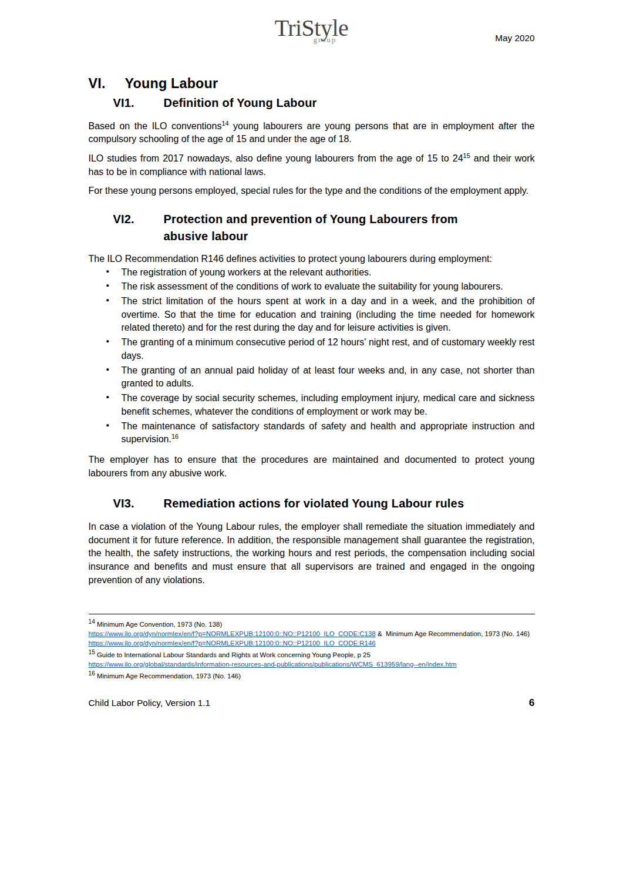TriStyle
group
May 2020
VI. Young Labour
VI1. Definition of Young Labour
Based on the ILO conventions14 young labourers are young persons that are in employment after the compulsory schooling of the age of 15 and under the age of 18.
ILO studies from 2017 nowadays, also define young labourers from the age of 15 to 2415 and their work has to be in compliance with national laws.
For these young persons employed, special rules for the type and the conditions of the employment apply.
VI2. Protection and prevention of Young Labourers fromabusive labour
The ILO Recommendation R146 defines activities to protect young labourers during employment:
The registration of young workers at the relevant authorities.
The risk assessment of the conditions of work to evaluate the suitability for young labourers.
The strict limitation of the hours spent at work in a day and in a week, and the prohibition of overtime. So that the time for education and training (including the time needed for homework related thereto) and for the rest during the day and for leisure activities is given.
The granting of a minimum consecutive period of 12 hours' night rest, and of customary weekly rest days.
The granting of an annual paid holiday of at least four weeks and, in any case, not shorter than granted to adults.
The coverage by social security schemes, including employment injury, medical care and sickness benefit schemes, whatever the conditions of employment or work may be.
The maintenance of satisfactory standards of safety and health and appropriate instruction and supervision.16
The employer has to ensure that the procedures are maintained and documented to protect young labourers from any abusive work.
VI3. Remediation actions for violated Young Labour rules
In case a violation of the Young Labour rules, the employer shall remediate the situation immediately and document it for future reference. In addition, the responsible management shall guarantee the registration, the health, the safety instructions, the working hours and rest periods, the compensation including social insurance and benefits and must ensure that all supervisors are trained and engaged in the ongoing prevention of any violations.
14 Minimum Age Convention, 1973 (No. 138)
https://www.ilo.org/dyn/normlex/en/f?p=NORMLEXPUB:12100:0::NO::P12100_ILO_CODE:C138 & Minimum Age Recommendation, 1973 (No. 146)
https://www.ilo.org/dyn/normlex/en/f?p=NORMLEXPUB:12100:0::NO::P12100_ILO_CODE:R146
15 Guide to International Labour Standards and Rights at Work concerning Young People, p 25
https://www.ilo.org/global/standards/information-resources-and-publications/publications/WCMS_613959/lang--en/index.htm
16 Minimum Age Recommendation, 1973 (No. 146)
Child Labor Policy, Version 1.1 6